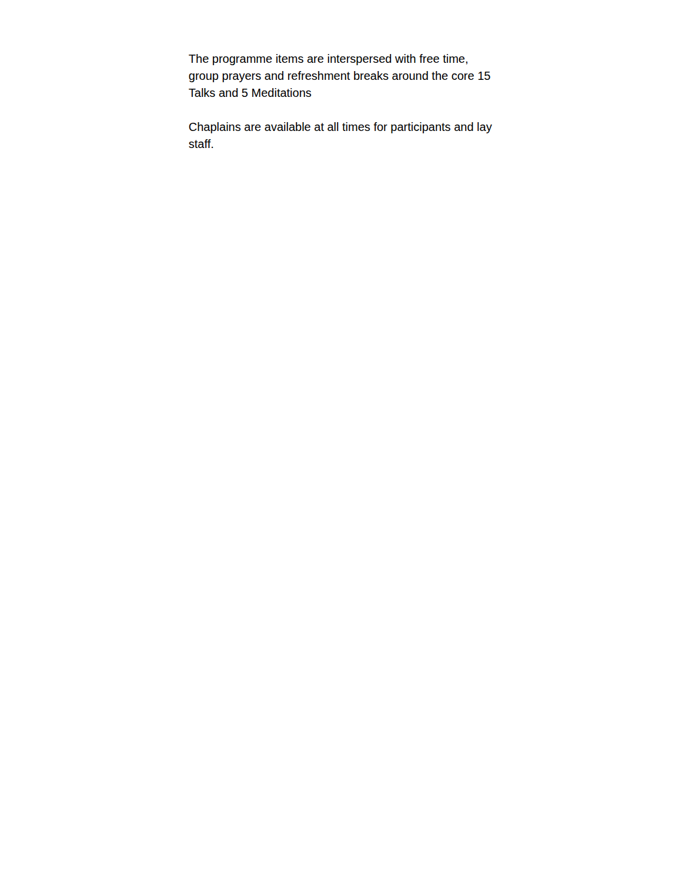The programme items are interspersed with free time, group prayers and refreshment breaks around the core 15 Talks and 5 Meditations
Chaplains are available at all times for participants and lay staff.